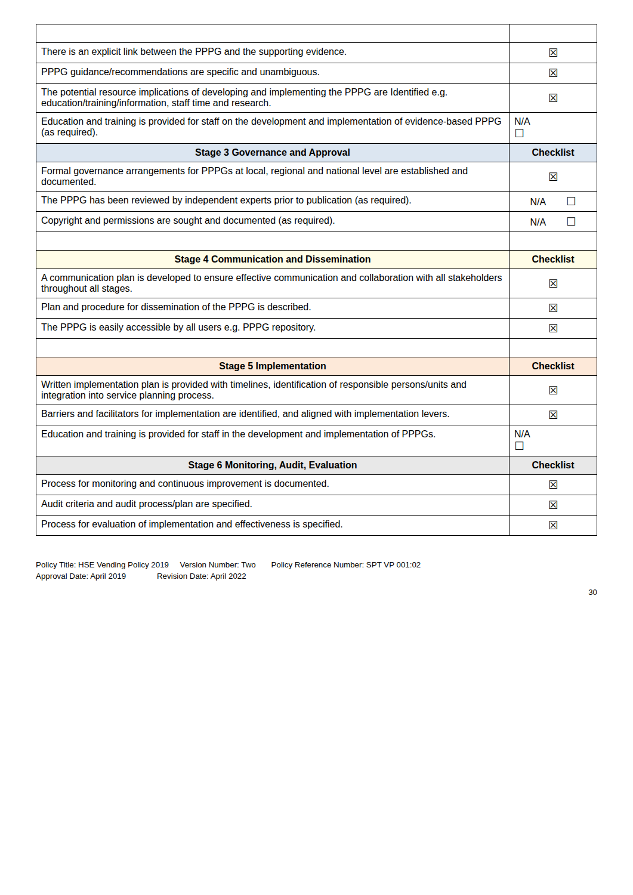| There is an explicit link between the PPPG and the supporting evidence. | ☒ |
| PPPG guidance/recommendations are specific and unambiguous. | ☒ |
| The potential resource implications of developing and implementing the PPPG are Identified e.g. education/training/information, staff time and research. | ☒ |
| Education and training is provided for staff on the development and implementation of evidence-based PPPG (as required). | N/A ☐ |
| Stage 3 Governance and Approval | Checklist |
| Formal governance arrangements for PPPGs at local, regional and national level are established and documented. | ☒ |
| The PPPG has been reviewed by independent experts prior to publication (as required). | N/A ☐ |
| Copyright and permissions are sought and documented (as required). | N/A ☐ |
| Stage 4 Communication and Dissemination | Checklist |
| A communication plan is developed to ensure effective communication and collaboration with all stakeholders throughout all stages. | ☒ |
| Plan and procedure for dissemination of the PPPG is described. | ☒ |
| The PPPG is easily accessible by all users e.g. PPPG repository. | ☒ |
| Stage 5 Implementation | Checklist |
| Written implementation plan is provided with timelines, identification of responsible persons/units and integration into service planning process. | ☒ |
| Barriers and facilitators for implementation are identified, and aligned with implementation levers. | ☒ |
| Education and training is provided for staff in the development and implementation of PPPGs. | N/A ☐ |
| Stage 6 Monitoring, Audit, Evaluation | Checklist |
| Process for monitoring and continuous improvement is documented. | ☒ |
| Audit criteria and audit process/plan are specified. | ☒ |
| Process for evaluation of implementation and effectiveness is specified. | ☒ |
Policy Title: HSE Vending Policy 2019 Version Number: Two Policy Reference Number: SPT VP 001:02
Approval Date: April 2019 Revision Date: April 2022
30